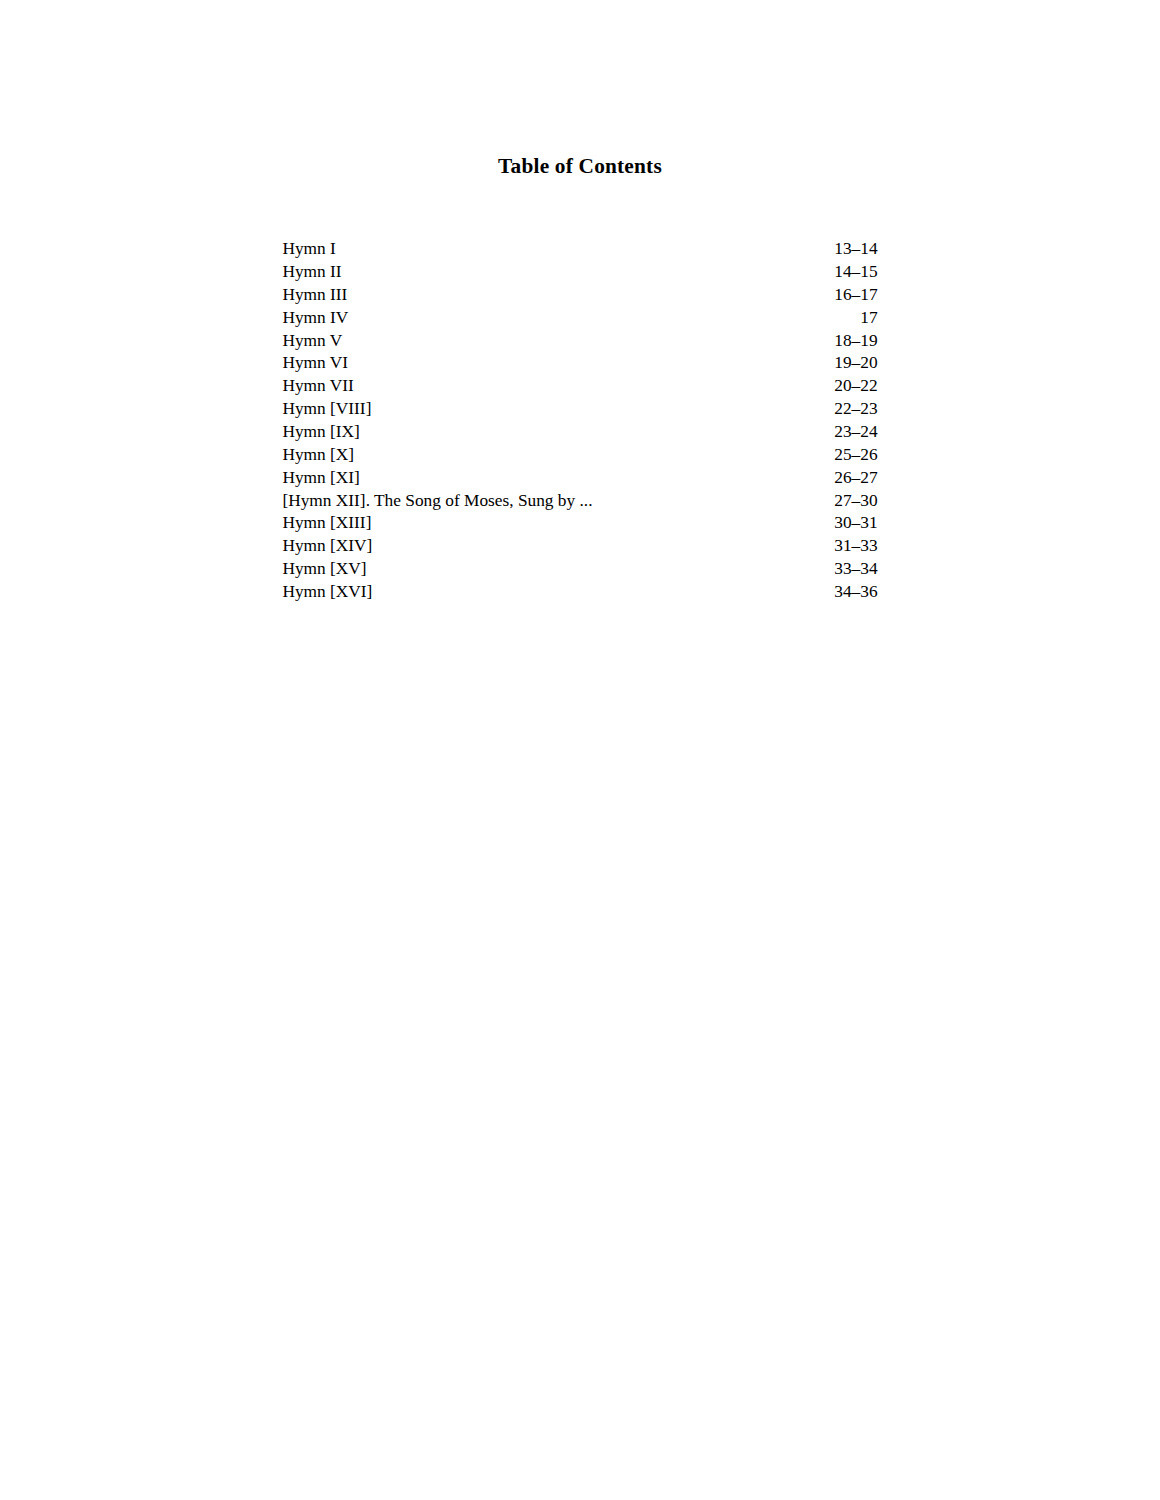Table of Contents
| Hymn I | 13–14 |
| Hymn II | 14–15 |
| Hymn III | 16–17 |
| Hymn IV | 17 |
| Hymn V | 18–19 |
| Hymn VI | 19–20 |
| Hymn VII | 20–22 |
| Hymn [VIII] | 22–23 |
| Hymn [IX] | 23–24 |
| Hymn [X] | 25–26 |
| Hymn [XI] | 26–27 |
| [Hymn XII]. The Song of Moses, Sung by ... | 27–30 |
| Hymn [XIII] | 30–31 |
| Hymn [XIV] | 31–33 |
| Hymn [XV] | 33–34 |
| Hymn [XVI] | 34–36 |